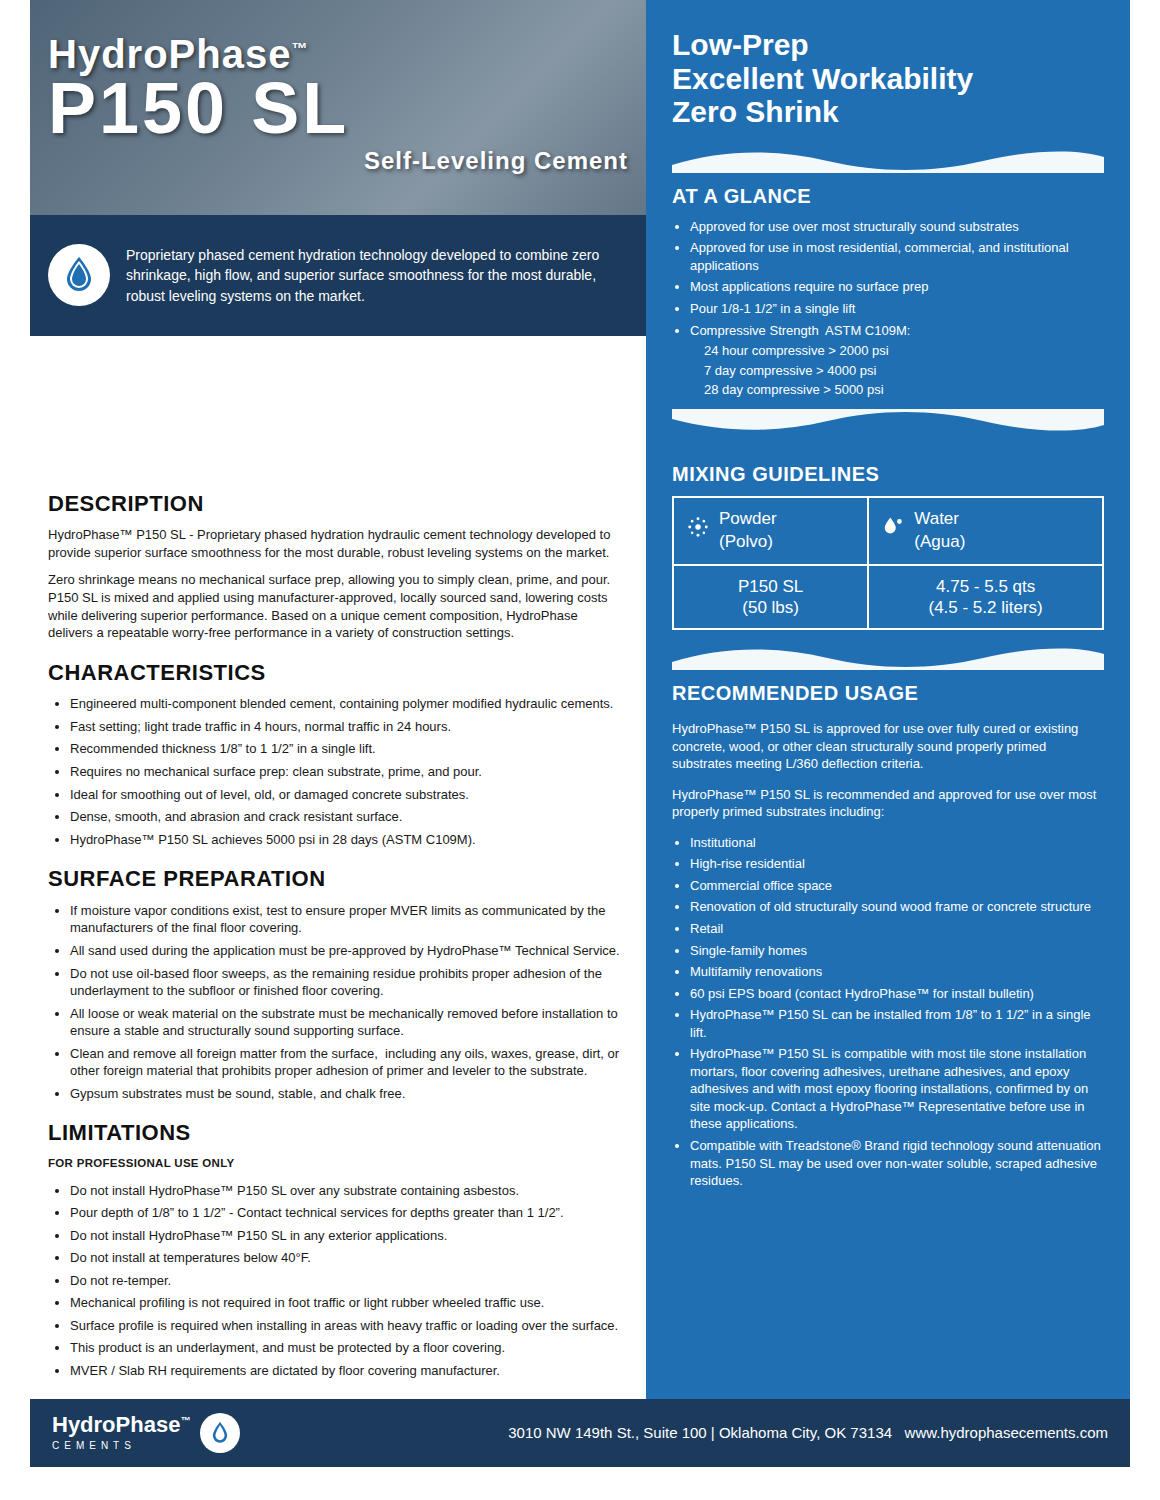HydroPhase™ P150 SL Self-Leveling Cement
Proprietary phased cement hydration technology developed to combine zero shrinkage, high flow, and superior surface smoothness for the most durable, robust leveling systems on the market.
Low-Prep
Excellent Workability
Zero Shrink
AT A GLANCE
Approved for use over most structurally sound substrates
Approved for use in most residential, commercial, and institutional applications
Most applications require no surface prep
Pour 1/8-1 1/2” in a single lift
Compressive Strength ASTM C109M:
24 hour compressive > 2000 psi
7 day compressive > 4000 psi
28 day compressive > 5000 psi
DESCRIPTION
HydroPhase™ P150 SL - Proprietary phased hydration hydraulic cement technology developed to provide superior surface smoothness for the most durable, robust leveling systems on the market.
Zero shrinkage means no mechanical surface prep, allowing you to simply clean, prime, and pour. P150 SL is mixed and applied using manufacturer-approved, locally sourced sand, lowering costs while delivering superior performance. Based on a unique cement composition, HydroPhase delivers a repeatable worry-free performance in a variety of construction settings.
CHARACTERISTICS
Engineered multi-component blended cement, containing polymer modified hydraulic cements.
Fast setting; light trade traffic in 4 hours, normal traffic in 24 hours.
Recommended thickness 1/8” to 1 1/2” in a single lift.
Requires no mechanical surface prep: clean substrate, prime, and pour.
Ideal for smoothing out of level, old, or damaged concrete substrates.
Dense, smooth, and abrasion and crack resistant surface.
HydroPhase™ P150 SL achieves 5000 psi in 28 days (ASTM C109M).
SURFACE PREPARATION
If moisture vapor conditions exist, test to ensure proper MVER limits as communicated by the manufacturers of the final floor covering.
All sand used during the application must be pre-approved by HydroPhase™ Technical Service.
Do not use oil-based floor sweeps, as the remaining residue prohibits proper adhesion of the underlayment to the subfloor or finished floor covering.
All loose or weak material on the substrate must be mechanically removed before installation to ensure a stable and structurally sound supporting surface.
Clean and remove all foreign matter from the surface, including any oils, waxes, grease, dirt, or other foreign material that prohibits proper adhesion of primer and leveler to the substrate.
Gypsum substrates must be sound, stable, and chalk free.
LIMITATIONS
FOR PROFESSIONAL USE ONLY
Do not install HydroPhase™ P150 SL over any substrate containing asbestos.
Pour depth of 1/8” to 1 1/2” - Contact technical services for depths greater than 1 1/2”.
Do not install HydroPhase™ P150 SL in any exterior applications.
Do not install at temperatures below 40°F.
Do not re-temper.
Mechanical profiling is not required in foot traffic or light rubber wheeled traffic use.
Surface profile is required when installing in areas with heavy traffic or loading over the surface.
This product is an underlayment, and must be protected by a floor covering.
MVER / Slab RH requirements are dictated by floor covering manufacturer.
MIXING GUIDELINES
| | Powder (Polvo) | | Water (Agua) |
| --- | --- | --- | --- |
| P150 SL (50 lbs) | 4.75 - 5.5 qts (4.5 - 5.2 liters) |
RECOMMENDED USAGE
HydroPhase™ P150 SL is approved for use over fully cured or existing concrete, wood, or other clean structurally sound properly primed substrates meeting L/360 deflection criteria.
HydroPhase™ P150 SL is recommended and approved for use over most properly primed substrates including:
Institutional
High-rise residential
Commercial office space
Renovation of old structurally sound wood frame or concrete structure
Retail
Single-family homes
Multifamily renovations
60 psi EPS board (contact HydroPhase™ for install bulletin)
HydroPhase™ P150 SL can be installed from 1/8” to 1 1/2” in a single lift.
HydroPhase™ P150 SL is compatible with most tile stone installation mortars, floor covering adhesives, urethane adhesives, and epoxy adhesives and with most epoxy flooring installations, confirmed by on site mock-up. Contact a HydroPhase™ Representative before use in these applications.
Compatible with Treadstone® Brand rigid technology sound attenuation mats. P150 SL may be used over non-water soluble, scraped adhesive residues.
HydroPhase™ CEMENTS
3010 NW 149th St., Suite 100 | Oklahoma City, OK 73134 www.hydrophasecements.com